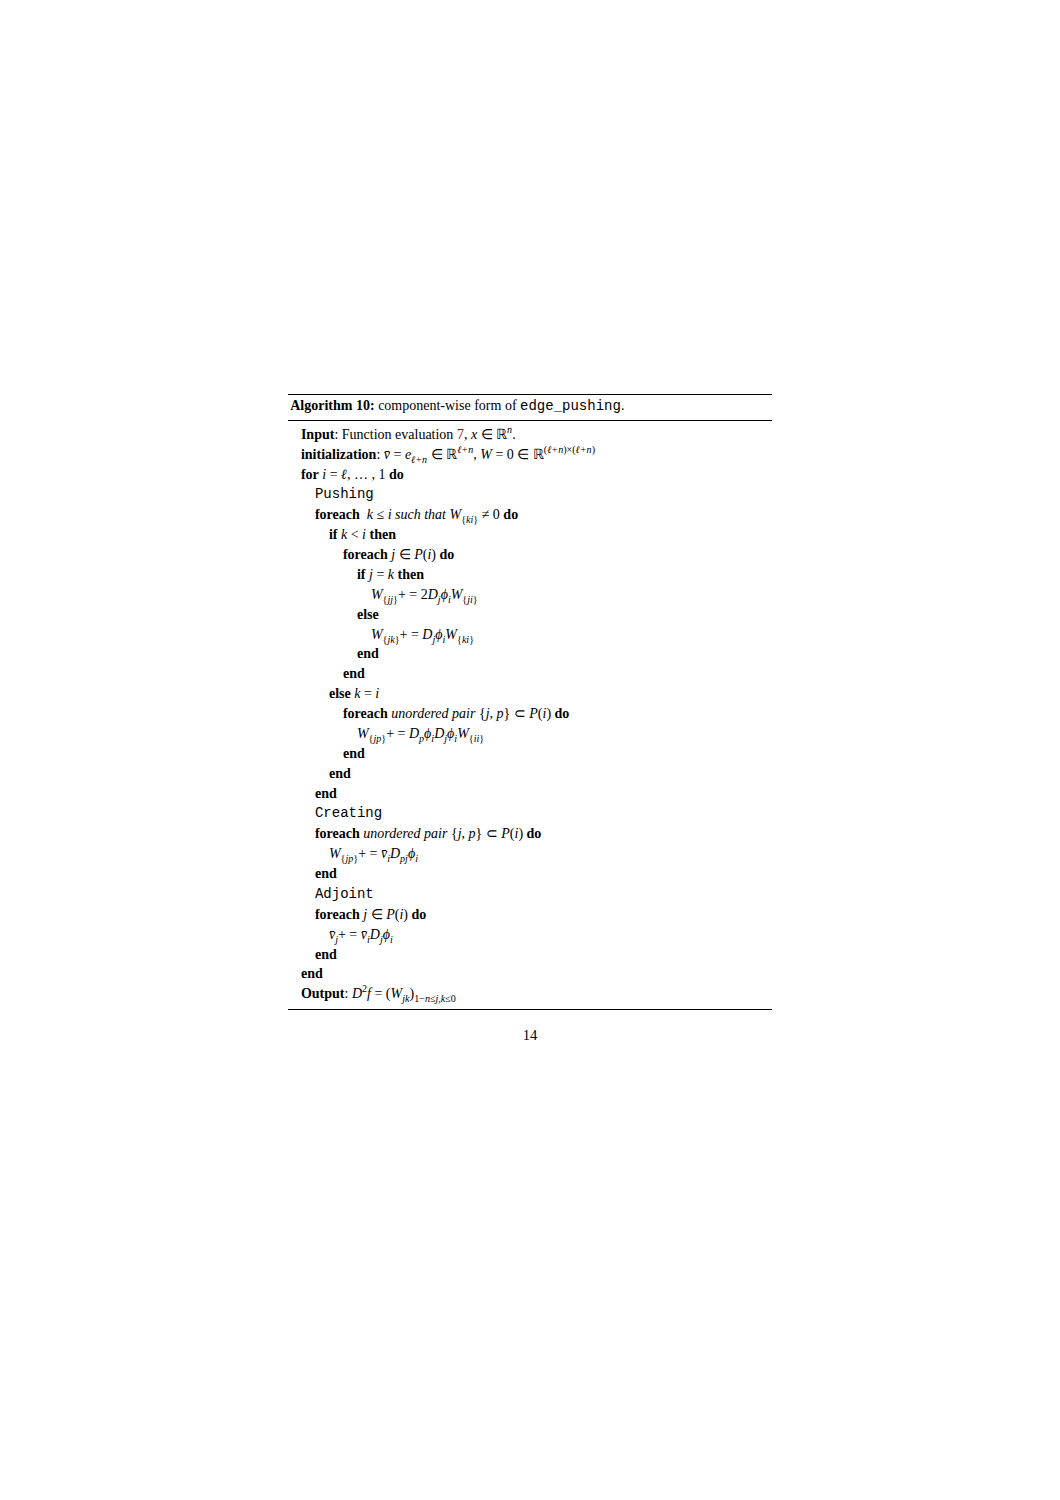Algorithm 10: component-wise form of edge_pushing.
Input: Function evaluation 7, x ∈ ℝn.
initialization: v̄ = eℓ+n ∈ ℝℓ+n, W = 0 ∈ ℝ(ℓ+n)×(ℓ+n)
for i = ℓ, … , 1 do
Pushing
foreach k ≤ i such that W{ki} ≠ 0 do
if k < i then
foreach j ∈ P(i) do
if j = k then
W{jj}+ = 2DjϕiW{ji}
else
W{jk}+ = DjϕiW{ki}
end
end
else k = i
foreach unordered pair {j, p} ⊂ P(i) do
W{jp}+ = DpϕiDjϕiW{ii}
end
end
end
Creating
foreach unordered pair {j, p} ⊂ P(i) do
W{jp}+ = v̄iDpjϕi
end
Adjoint
foreach j ∈ P(i) do
v̄j+ = v̄iDjϕi
end
end
Output: D2f = (Wjk)1−n≤j,k≤0
14